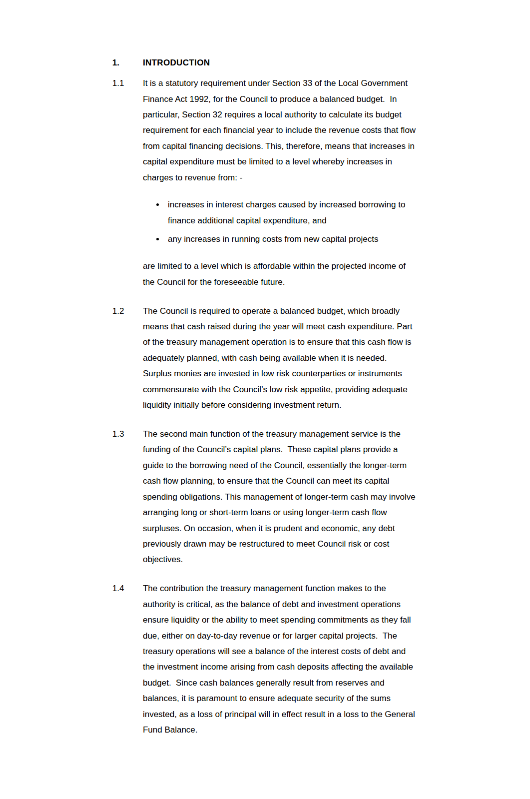1.
INTRODUCTION
1.1
It is a statutory requirement under Section 33 of the Local Government Finance Act 1992, for the Council to produce a balanced budget. In particular, Section 32 requires a local authority to calculate its budget requirement for each financial year to include the revenue costs that flow from capital financing decisions. This, therefore, means that increases in capital expenditure must be limited to a level whereby increases in charges to revenue from: -
increases in interest charges caused by increased borrowing to finance additional capital expenditure, and
any increases in running costs from new capital projects
are limited to a level which is affordable within the projected income of the Council for the foreseeable future.
1.2
The Council is required to operate a balanced budget, which broadly means that cash raised during the year will meet cash expenditure. Part of the treasury management operation is to ensure that this cash flow is adequately planned, with cash being available when it is needed. Surplus monies are invested in low risk counterparties or instruments commensurate with the Council’s low risk appetite, providing adequate liquidity initially before considering investment return.
1.3
The second main function of the treasury management service is the funding of the Council’s capital plans. These capital plans provide a guide to the borrowing need of the Council, essentially the longer-term cash flow planning, to ensure that the Council can meet its capital spending obligations. This management of longer-term cash may involve arranging long or short-term loans or using longer-term cash flow surpluses. On occasion, when it is prudent and economic, any debt previously drawn may be restructured to meet Council risk or cost objectives.
1.4
The contribution the treasury management function makes to the authority is critical, as the balance of debt and investment operations ensure liquidity or the ability to meet spending commitments as they fall due, either on day-to-day revenue or for larger capital projects. The treasury operations will see a balance of the interest costs of debt and the investment income arising from cash deposits affecting the available budget. Since cash balances generally result from reserves and balances, it is paramount to ensure adequate security of the sums invested, as a loss of principal will in effect result in a loss to the General Fund Balance.